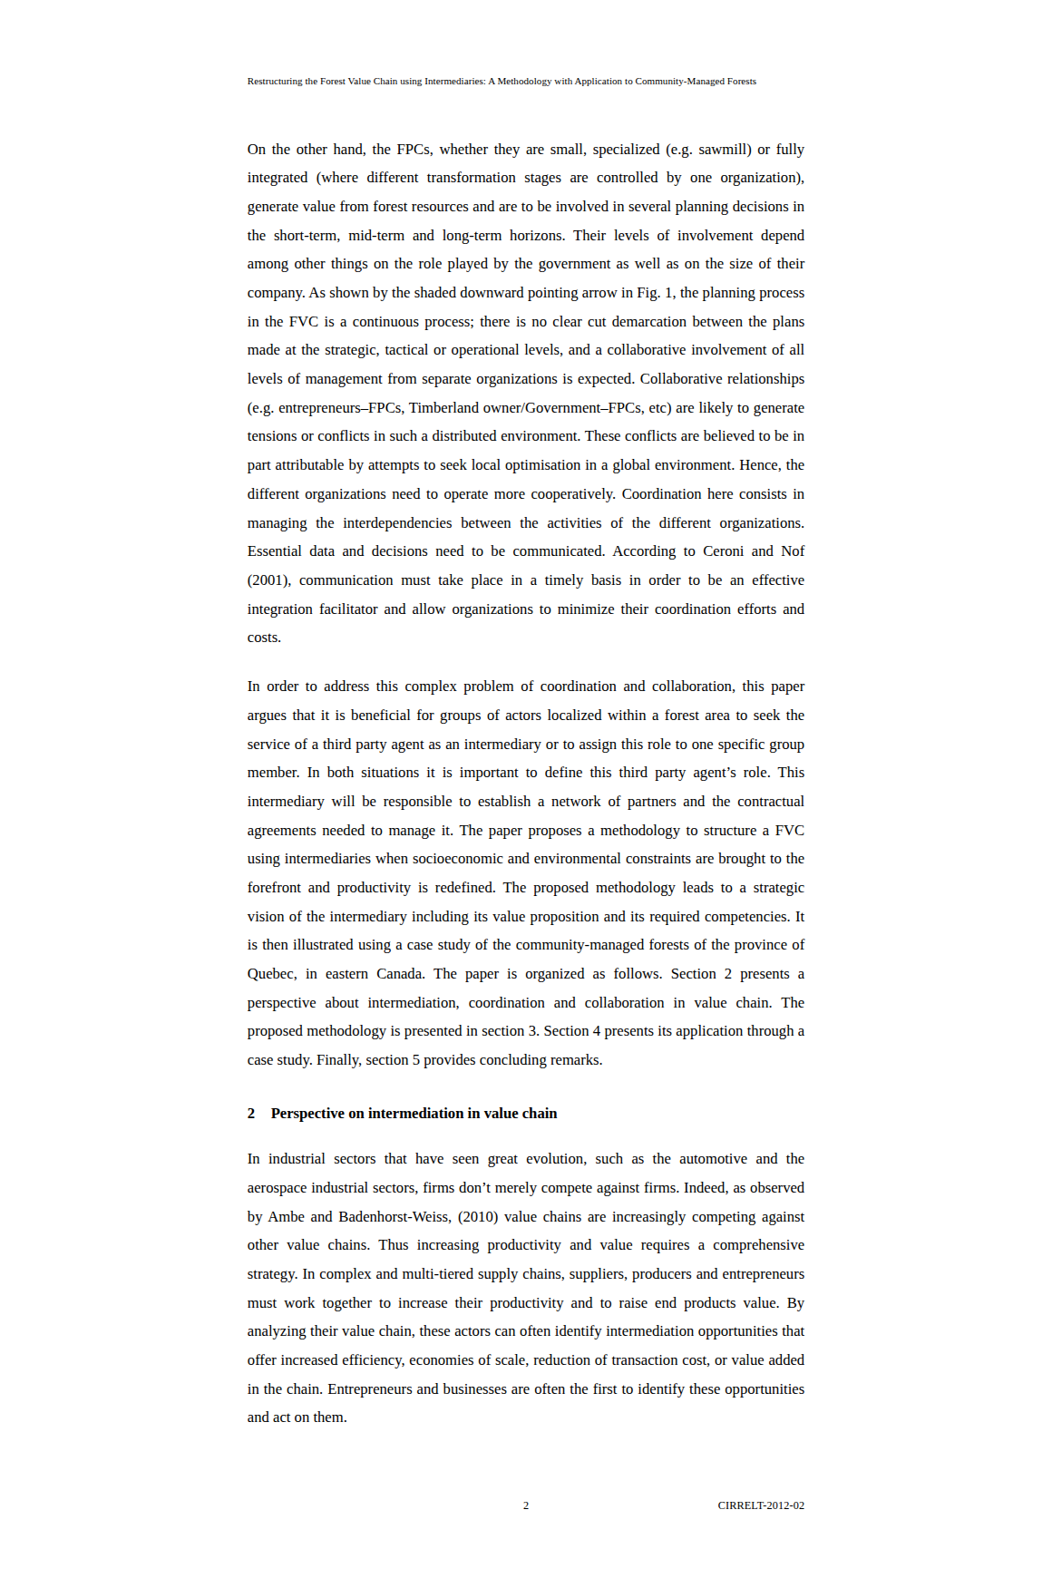Restructuring the Forest Value Chain using Intermediaries: A Methodology with Application to Community-Managed Forests
On the other hand, the FPCs, whether they are small, specialized (e.g. sawmill) or fully integrated (where different transformation stages are controlled by one organization), generate value from forest resources and are to be involved in several planning decisions in the short-term, mid-term and long-term horizons. Their levels of involvement depend among other things on the role played by the government as well as on the size of their company. As shown by the shaded downward pointing arrow in Fig. 1, the planning process in the FVC is a continuous process; there is no clear cut demarcation between the plans made at the strategic, tactical or operational levels, and a collaborative involvement of all levels of management from separate organizations is expected. Collaborative relationships (e.g. entrepreneurs–FPCs, Timberland owner/Government–FPCs, etc) are likely to generate tensions or conflicts in such a distributed environment. These conflicts are believed to be in part attributable by attempts to seek local optimisation in a global environment. Hence, the different organizations need to operate more cooperatively. Coordination here consists in managing the interdependencies between the activities of the different organizations. Essential data and decisions need to be communicated. According to Ceroni and Nof (2001), communication must take place in a timely basis in order to be an effective integration facilitator and allow organizations to minimize their coordination efforts and costs.
In order to address this complex problem of coordination and collaboration, this paper argues that it is beneficial for groups of actors localized within a forest area to seek the service of a third party agent as an intermediary or to assign this role to one specific group member. In both situations it is important to define this third party agent’s role. This intermediary will be responsible to establish a network of partners and the contractual agreements needed to manage it. The paper proposes a methodology to structure a FVC using intermediaries when socioeconomic and environmental constraints are brought to the forefront and productivity is redefined. The proposed methodology leads to a strategic vision of the intermediary including its value proposition and its required competencies. It is then illustrated using a case study of the community-managed forests of the province of Quebec, in eastern Canada. The paper is organized as follows. Section 2 presents a perspective about intermediation, coordination and collaboration in value chain. The proposed methodology is presented in section 3. Section 4 presents its application through a case study. Finally, section 5 provides concluding remarks.
2 Perspective on intermediation in value chain
In industrial sectors that have seen great evolution, such as the automotive and the aerospace industrial sectors, firms don’t merely compete against firms. Indeed, as observed by Ambe and Badenhorst-Weiss, (2010) value chains are increasingly competing against other value chains. Thus increasing productivity and value requires a comprehensive strategy. In complex and multi-tiered supply chains, suppliers, producers and entrepreneurs must work together to increase their productivity and to raise end products value. By analyzing their value chain, these actors can often identify intermediation opportunities that offer increased efficiency, economies of scale, reduction of transaction cost, or value added in the chain. Entrepreneurs and businesses are often the first to identify these opportunities and act on them.
2 CIRRELT-2012-02